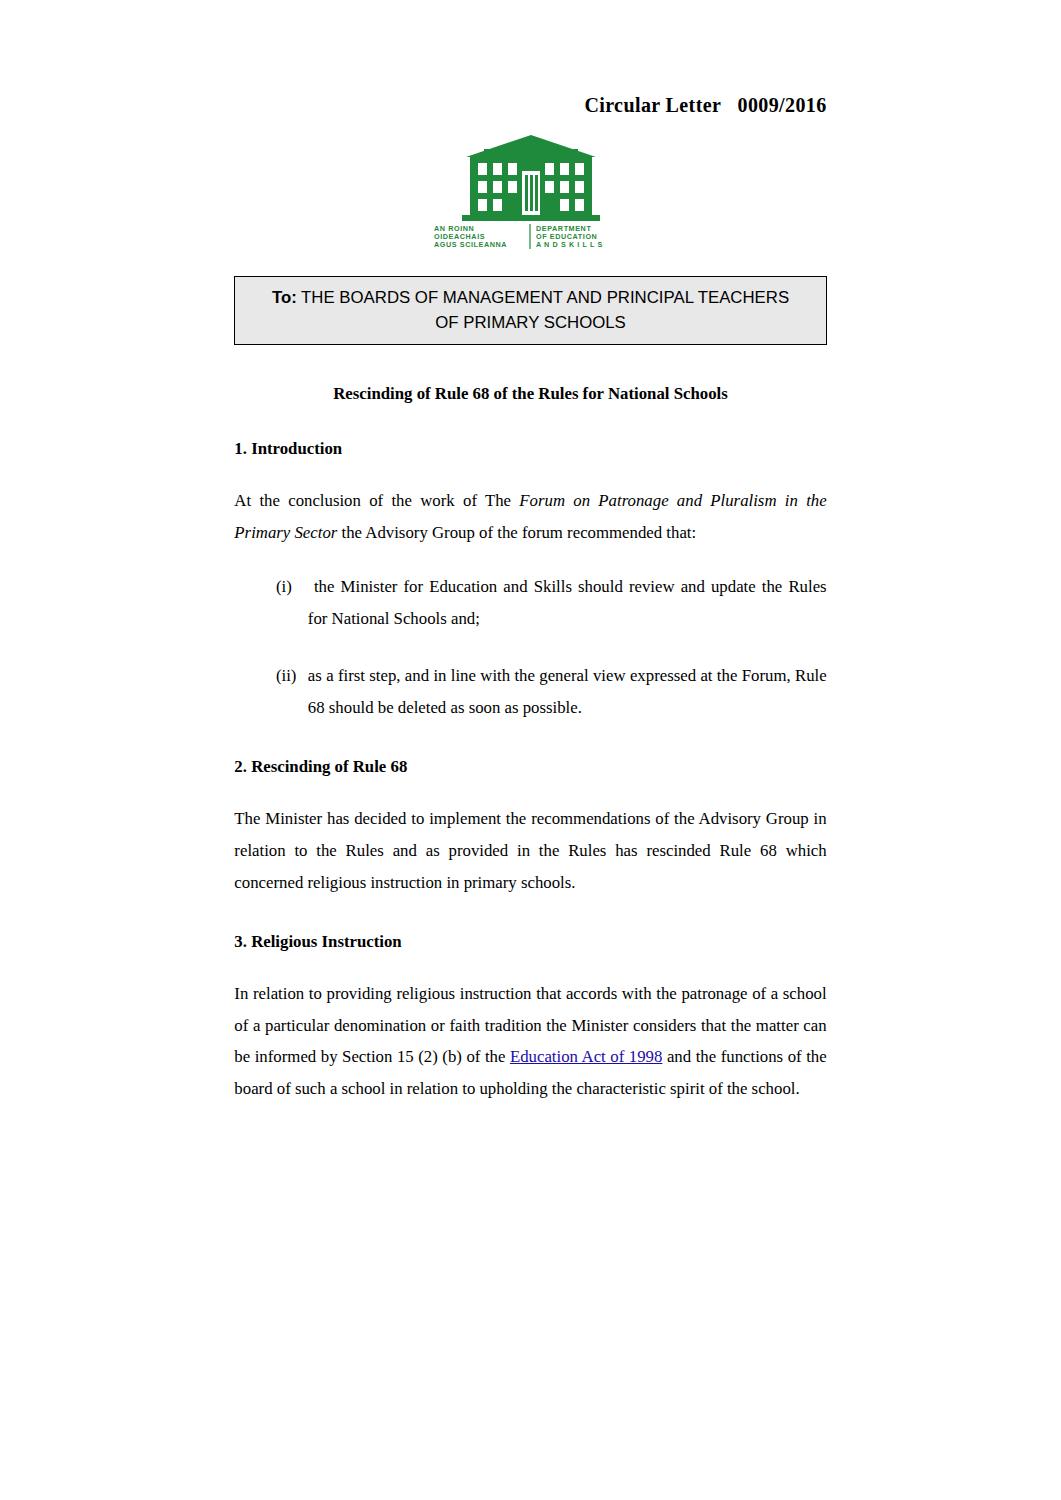Circular Letter 0009/2016
AN ROINN OIDEACHAIS AGUS SCILEANNA DEPARTMENT OF EDUCATION A N D S K I L L S
To: THE BOARDS OF MANAGEMENT AND PRINCIPAL TEACHERS
OF PRIMARY SCHOOLS
Rescinding of Rule 68 of the Rules for National Schools
1. Introduction
At the conclusion of the work of The Forum on Patronage and Pluralism in the Primary Sector the Advisory Group of the forum recommended that:
(i) the Minister for Education and Skills should review and update the Rules for National Schools and;
(ii) as a first step, and in line with the general view expressed at the Forum, Rule 68 should be deleted as soon as possible.
2. Rescinding of Rule 68
The Minister has decided to implement the recommendations of the Advisory Group in relation to the Rules and as provided in the Rules has rescinded Rule 68 which concerned religious instruction in primary schools.
3. Religious Instruction
In relation to providing religious instruction that accords with the patronage of a school of a particular denomination or faith tradition the Minister considers that the matter can be informed by Section 15 (2) (b) of the Education Act of 1998 and the functions of the board of such a school in relation to upholding the characteristic spirit of the school.